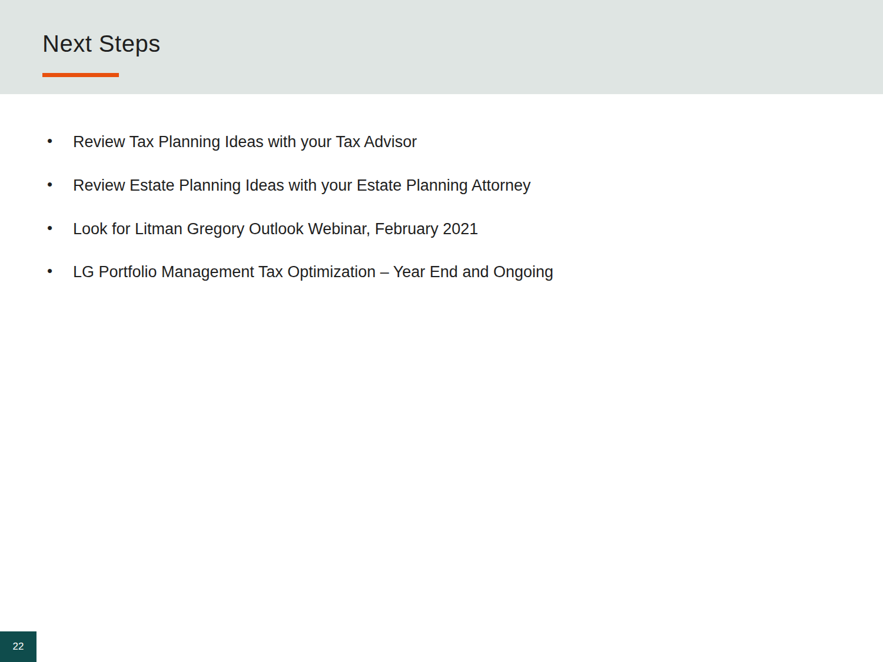Next Steps
Review Tax Planning Ideas with your Tax Advisor
Review Estate Planning Ideas with your Estate Planning Attorney
Look for Litman Gregory Outlook Webinar, February 2021
LG Portfolio Management Tax Optimization – Year End and Ongoing
22